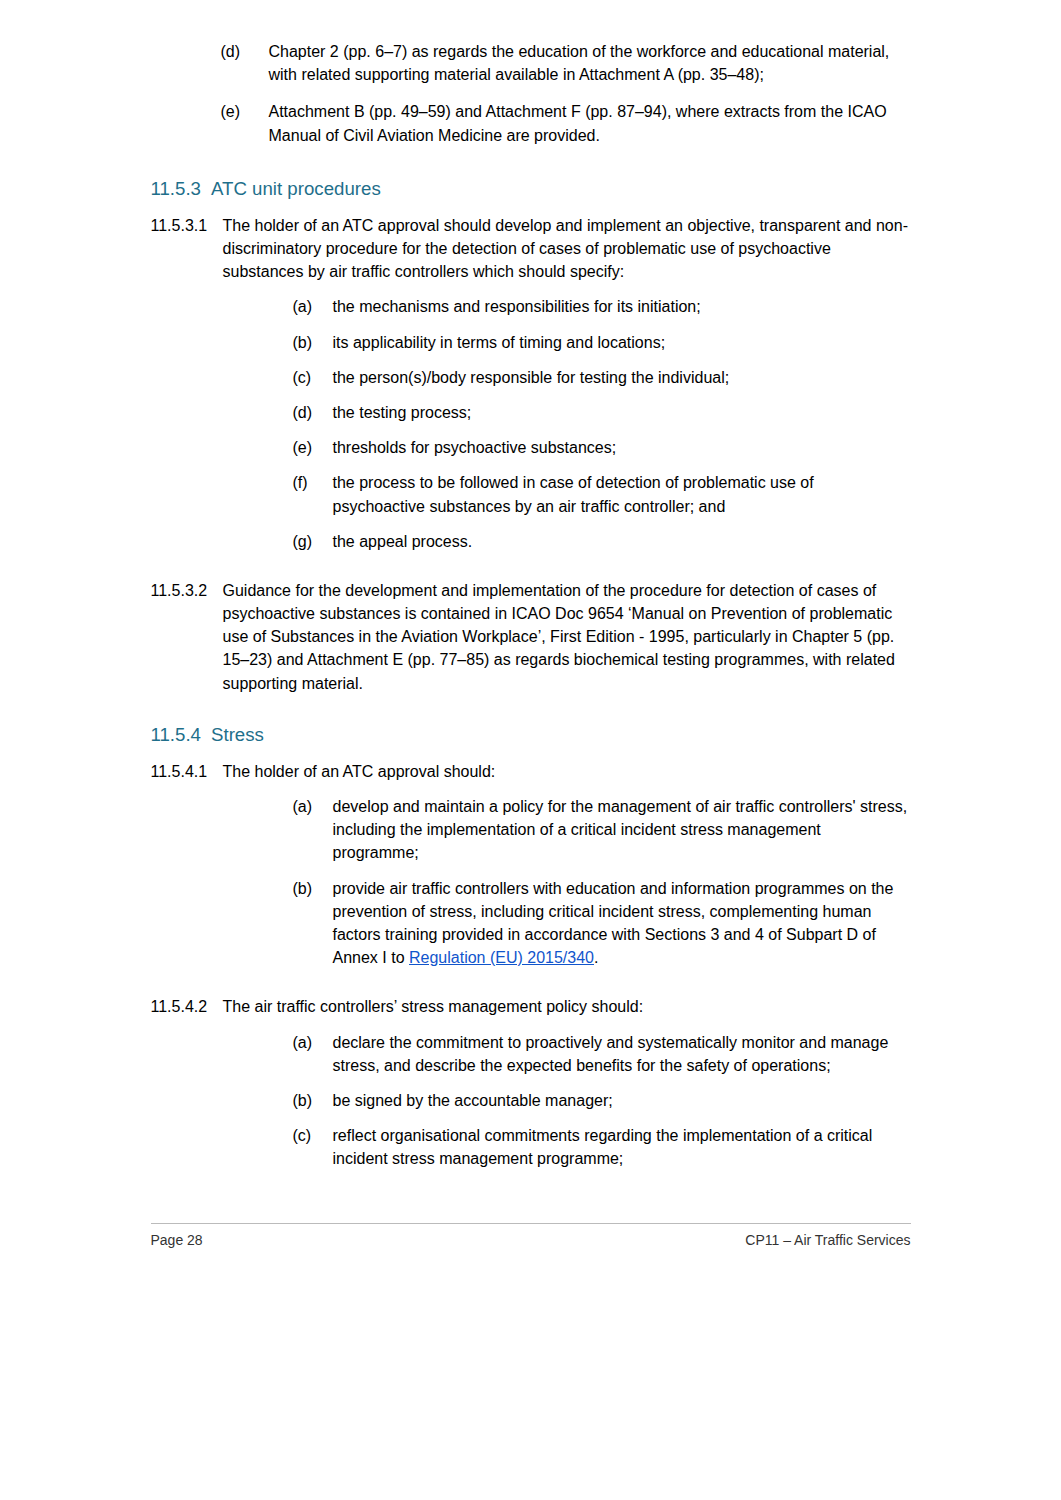(d) Chapter 2 (pp. 6–7) as regards the education of the workforce and educational material, with related supporting material available in Attachment A (pp. 35–48);
(e) Attachment B (pp. 49–59) and Attachment F (pp. 87–94), where extracts from the ICAO Manual of Civil Aviation Medicine are provided.
11.5.3 ATC unit procedures
11.5.3.1
The holder of an ATC approval should develop and implement an objective, transparent and non-discriminatory procedure for the detection of cases of problematic use of psychoactive substances by air traffic controllers which should specify:
(a) the mechanisms and responsibilities for its initiation;
(b) its applicability in terms of timing and locations;
(c) the person(s)/body responsible for testing the individual;
(d) the testing process;
(e) thresholds for psychoactive substances;
(f) the process to be followed in case of detection of problematic use of psychoactive substances by an air traffic controller; and
(g) the appeal process.
11.5.3.2
Guidance for the development and implementation of the procedure for detection of cases of psychoactive substances is contained in ICAO Doc 9654 ‘Manual on Prevention of problematic use of Substances in the Aviation Workplace’, First Edition - 1995, particularly in Chapter 5 (pp. 15–23) and Attachment E (pp. 77–85) as regards biochemical testing programmes, with related supporting material.
11.5.4 Stress
11.5.4.1
The holder of an ATC approval should:
(a) develop and maintain a policy for the management of air traffic controllers' stress, including the implementation of a critical incident stress management programme;
(b) provide air traffic controllers with education and information programmes on the prevention of stress, including critical incident stress, complementing human factors training provided in accordance with Sections 3 and 4 of Subpart D of Annex I to Regulation (EU) 2015/340.
11.5.4.2
The air traffic controllers’ stress management policy should:
(a) declare the commitment to proactively and systematically monitor and manage stress, and describe the expected benefits for the safety of operations;
(b) be signed by the accountable manager;
(c) reflect organisational commitments regarding the implementation of a critical incident stress management programme;
Page 28 CP11 – Air Traffic Services